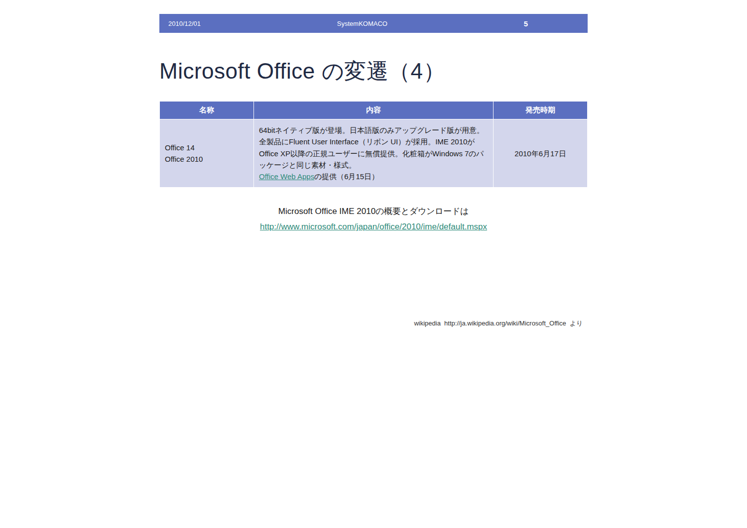2010/12/01 SystemKOMACO 5
Microsoft Office の変遷（4）
| 名称 | 内容 | 発売時期 |
| --- | --- | --- |
| Office 14 Office 2010 | 64bitネイティブ版が登場。日本語版のみアップグレード版が用意。全製品にFluent User Interface（リボン UI）が採用。IME 2010がOffice XP以降の正規ユーザーに無償提供。化粧箱がWindows 7のパッケージと同じ素材・様式。 Office Web Apps の提供（6月15日） | 2010年6月17日 |
Microsoft Office IME 2010の概要とダウンロードは http://www.microsoft.com/japan/office/2010/ime/default.mspx
wikipedia http://ja.wikipedia.org/wiki/Microsoft_Office より